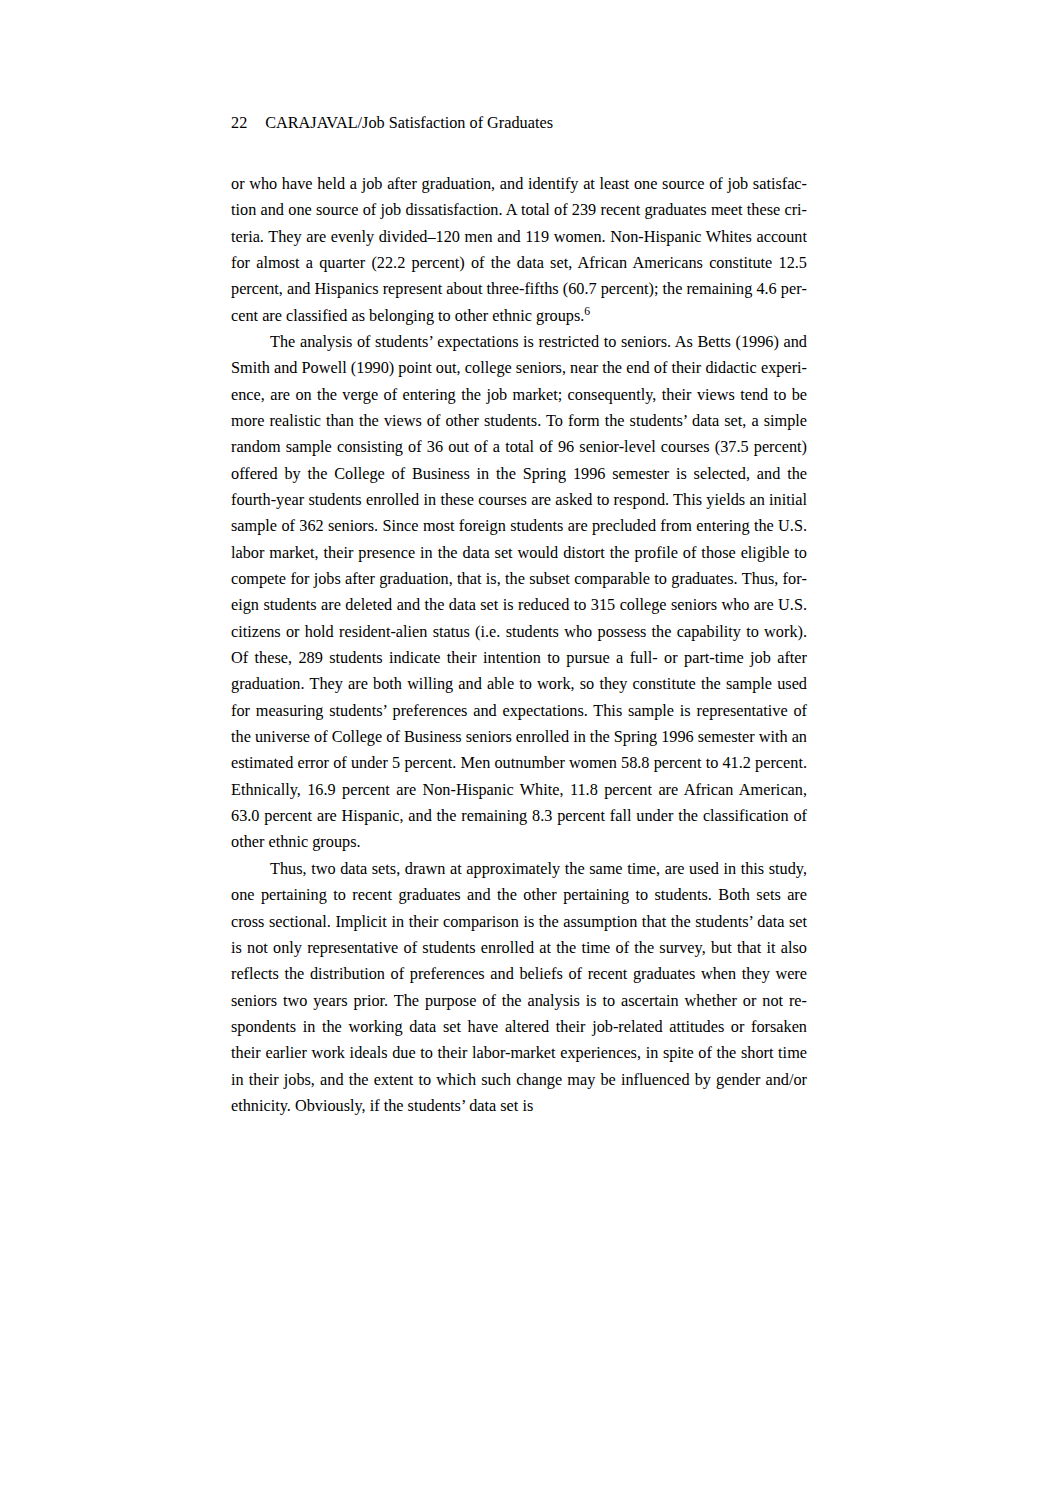22 CARAJAVAL/Job Satisfaction of Graduates
or who have held a job after graduation, and identify at least one source of job satisfaction and one source of job dissatisfaction. A total of 239 recent graduates meet these criteria. They are evenly divided–120 men and 119 women. Non-Hispanic Whites account for almost a quarter (22.2 percent) of the data set, African Americans constitute 12.5 percent, and Hispanics represent about three-fifths (60.7 percent); the remaining 4.6 percent are classified as belonging to other ethnic groups.6
The analysis of students’ expectations is restricted to seniors. As Betts (1996) and Smith and Powell (1990) point out, college seniors, near the end of their didactic experience, are on the verge of entering the job market; consequently, their views tend to be more realistic than the views of other students. To form the students’ data set, a simple random sample consisting of 36 out of a total of 96 senior-level courses (37.5 percent) offered by the College of Business in the Spring 1996 semester is selected, and the fourth-year students enrolled in these courses are asked to respond. This yields an initial sample of 362 seniors. Since most foreign students are precluded from entering the U.S. labor market, their presence in the data set would distort the profile of those eligible to compete for jobs after graduation, that is, the subset comparable to graduates. Thus, foreign students are deleted and the data set is reduced to 315 college seniors who are U.S. citizens or hold resident-alien status (i.e. students who possess the capability to work). Of these, 289 students indicate their intention to pursue a full- or part-time job after graduation. They are both willing and able to work, so they constitute the sample used for measuring students’ preferences and expectations. This sample is representative of the universe of College of Business seniors enrolled in the Spring 1996 semester with an estimated error of under 5 percent. Men outnumber women 58.8 percent to 41.2 percent. Ethnically, 16.9 percent are Non-Hispanic White, 11.8 percent are African American, 63.0 percent are Hispanic, and the remaining 8.3 percent fall under the classification of other ethnic groups.
Thus, two data sets, drawn at approximately the same time, are used in this study, one pertaining to recent graduates and the other pertaining to students. Both sets are cross sectional. Implicit in their comparison is the assumption that the students’ data set is not only representative of students enrolled at the time of the survey, but that it also reflects the distribution of preferences and beliefs of recent graduates when they were seniors two years prior. The purpose of the analysis is to ascertain whether or not respondents in the working data set have altered their job-related attitudes or forsaken their earlier work ideals due to their labor-market experiences, in spite of the short time in their jobs, and the extent to which such change may be influenced by gender and/or ethnicity. Obviously, if the students’ data set is